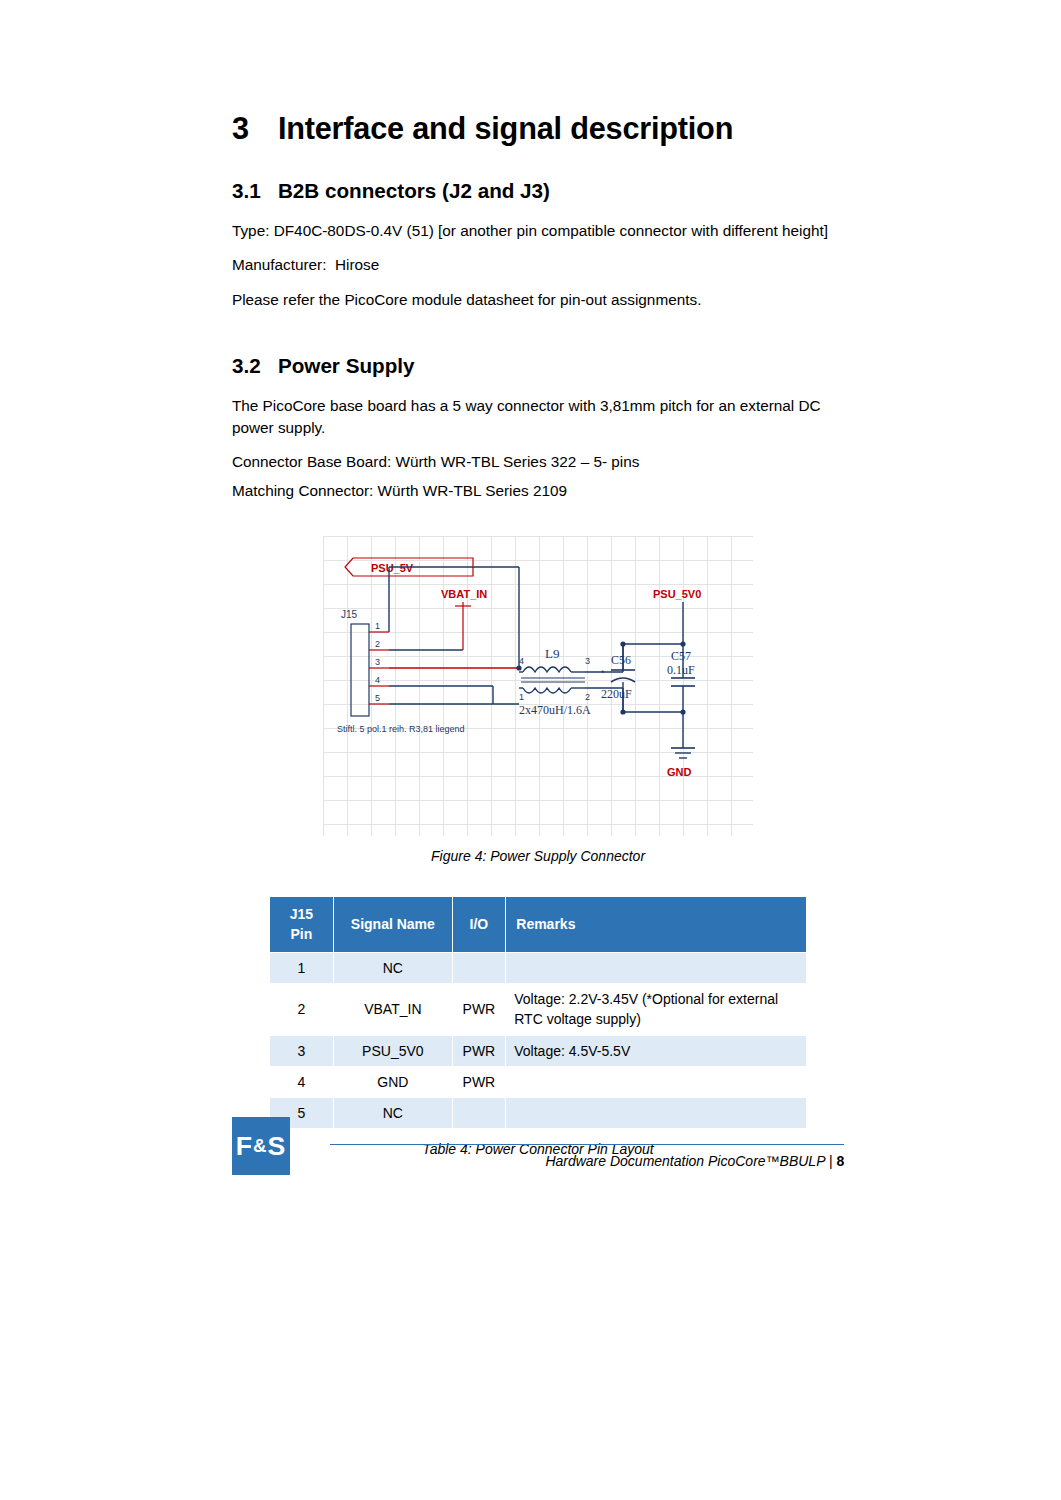3 Interface and signal description
3.1 B2B connectors (J2 and J3)
Type: DF40C-80DS-0.4V (51) [or another pin compatible connector with different height]
Manufacturer: Hirose
Please refer the PicoCore module datasheet for pin-out assignments.
3.2 Power Supply
The PicoCore base board has a 5 way connector with 3,81mm pitch for an external DC power supply.
Connector Base Board: Würth WR-TBL Series 322 – 5- pins
Matching Connector: Würth WR-TBL Series 2109
PSU_5V VBAT_IN PSU_5V0 J15 1 2 3 4 5 Stiftl. 5 pol.1 reih. R3,81 liegend L9 4 3 1 2 2x470uH/1.6A C56 * 220uF C57 0.1uF GND
Figure 4: Power Supply Connector
| J15 Pin | Signal Name | I/O | Remarks |
| --- | --- | --- | --- |
| 1 | NC | | |
| 2 | VBAT_IN | PWR | Voltage: 2.2V-3.45V (*Optional for external RTC voltage supply) |
| 3 | PSU_5V0 | PWR | Voltage: 4.5V-5.5V |
| 4 | GND | PWR | |
| 5 | NC | | |
Table 4: Power Connector Pin Layout
F&S
Hardware Documentation PicoCore™BBULP | 8